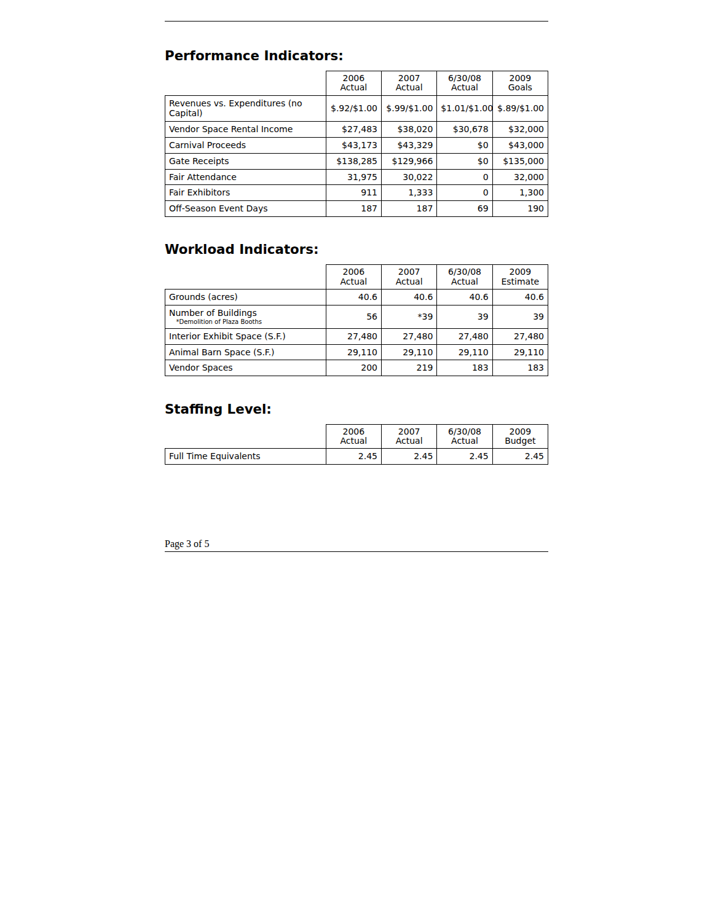Performance Indicators:
| | 2006 Actual | 2007 Actual | 6/30/08 Actual | 2009 Goals |
| --- | --- | --- | --- | --- |
| Revenues vs. Expenditures (no Capital) | $.92/$1.00 | $.99/$1.00 | $1.01/$1.00 | $.89/$1.00 |
| Vendor Space Rental Income | $27,483 | $38,020 | $30,678 | $32,000 |
| Carnival Proceeds | $43,173 | $43,329 | $0 | $43,000 |
| Gate Receipts | $138,285 | $129,966 | $0 | $135,000 |
| Fair Attendance | 31,975 | 30,022 | 0 | 32,000 |
| Fair Exhibitors | 911 | 1,333 | 0 | 1,300 |
| Off-Season Event Days | 187 | 187 | 69 | 190 |
Workload Indicators:
| | 2006 Actual | 2007 Actual | 6/30/08 Actual | 2009 Estimate |
| --- | --- | --- | --- | --- |
| Grounds (acres) | 40.6 | 40.6 | 40.6 | 40.6 |
| Number of Buildings *Demolition of Plaza Booths | 56 | *39 | 39 | 39 |
| Interior Exhibit Space (S.F.) | 27,480 | 27,480 | 27,480 | 27,480 |
| Animal Barn Space (S.F.) | 29,110 | 29,110 | 29,110 | 29,110 |
| Vendor Spaces | 200 | 219 | 183 | 183 |
Staffing Level:
| | 2006 Actual | 2007 Actual | 6/30/08 Actual | 2009 Budget |
| --- | --- | --- | --- | --- |
| Full Time Equivalents | 2.45 | 2.45 | 2.45 | 2.45 |
Page 3 of 5